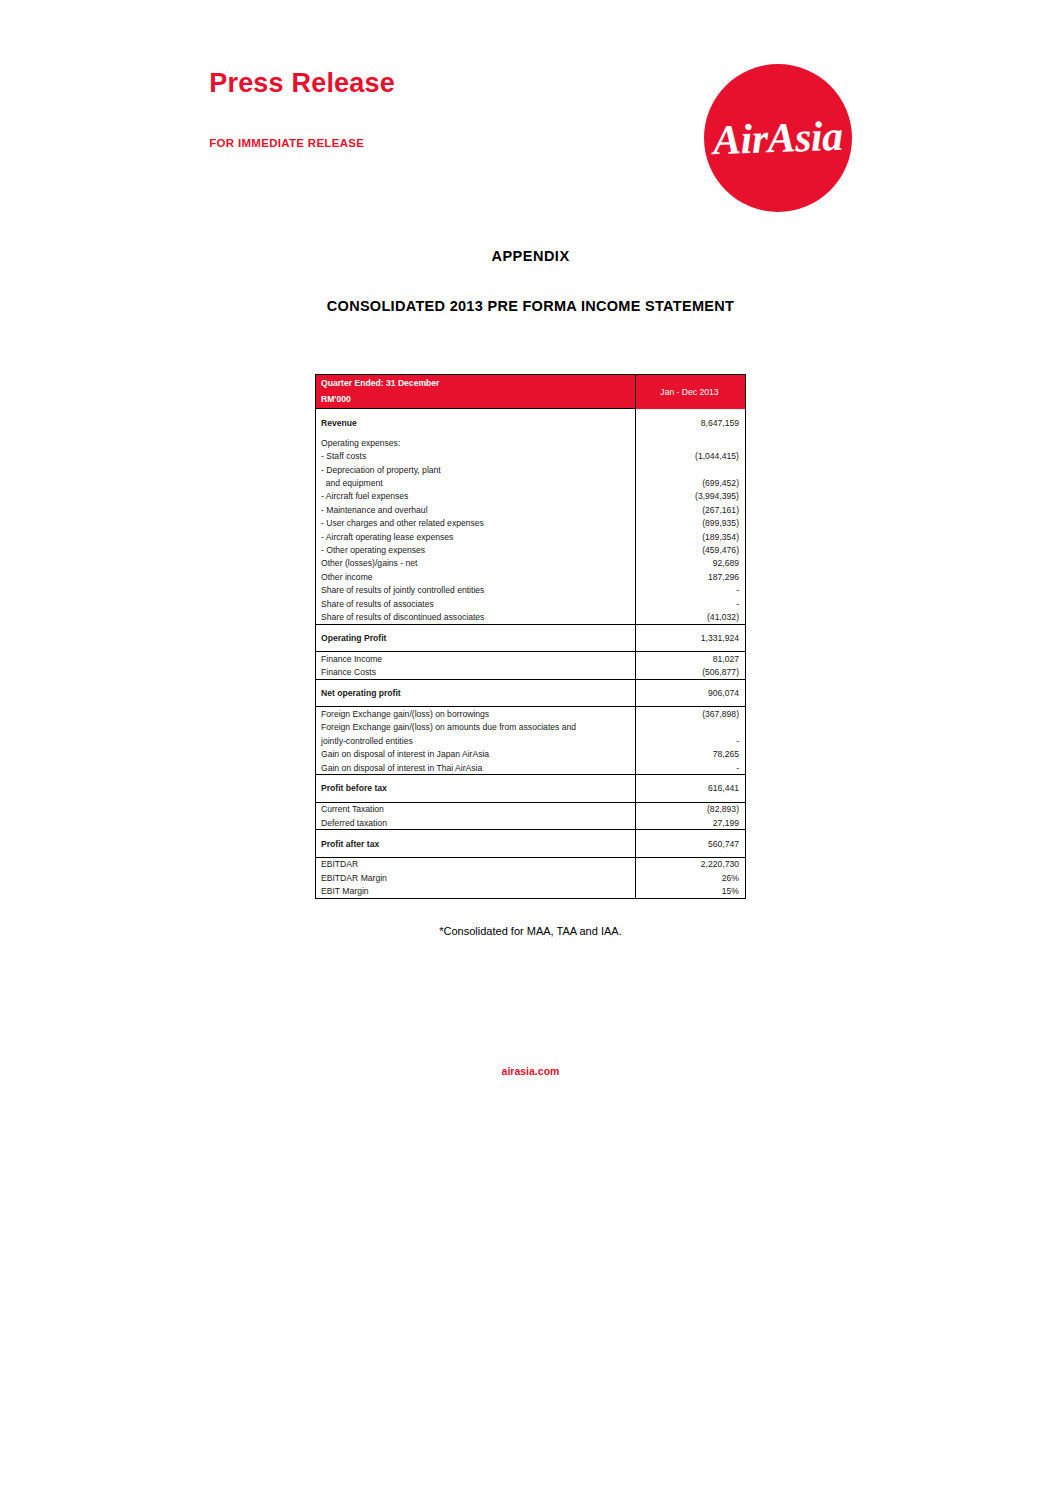Press Release
FOR IMMEDIATE RELEASE
Air Asia
APPENDIX
CONSOLIDATED 2013 PRE FORMA INCOME STATEMENT
| Quarter Ended: 31 December | Jan - Dec 2013 |
| RM'000 |
| Revenue | 8,647,159 |
| Operating expenses: | |
| - Staff costs | (1,044,415) |
| - Depreciation of property, plant | |
| and equipment | (699,452) |
| - Aircraft fuel expenses | (3,994,395) |
| - Maintenance and overhaul | (267,161) |
| - User charges and other related expenses | (899,935) |
| - Aircraft operating lease expenses | (189,354) |
| - Other operating expenses | (459,476) |
| Other (losses)/gains - net | 92,689 |
| Other income | 187,296 |
| Share of results of jointly controlled entities | - |
| Share of results of associates | - |
| Share of results of discontinued associates | (41,032) |
| Operating Profit | 1,331,924 |
| Finance Income | 81,027 |
| Finance Costs | (506,877) |
| Net operating profit | 906,074 |
| Foreign Exchange gain/(loss) on borrowings | (367,898) |
| Foreign Exchange gain/(loss) on amounts due from associates and | |
| jointly-controlled entities | - |
| Gain on disposal of interest in Japan AirAsia | 78,265 |
| Gain on disposal of interest in Thai AirAsia | - |
| Profit before tax | 616,441 |
| Current Taxation | (82,893) |
| Deferred taxation | 27,199 |
| Profit after tax | 560,747 |
| EBITDAR | 2,220,730 |
| EBITDAR Margin | 26% |
| EBIT Margin | 15% |
*Consolidated for MAA, TAA and IAA.
airasia.com